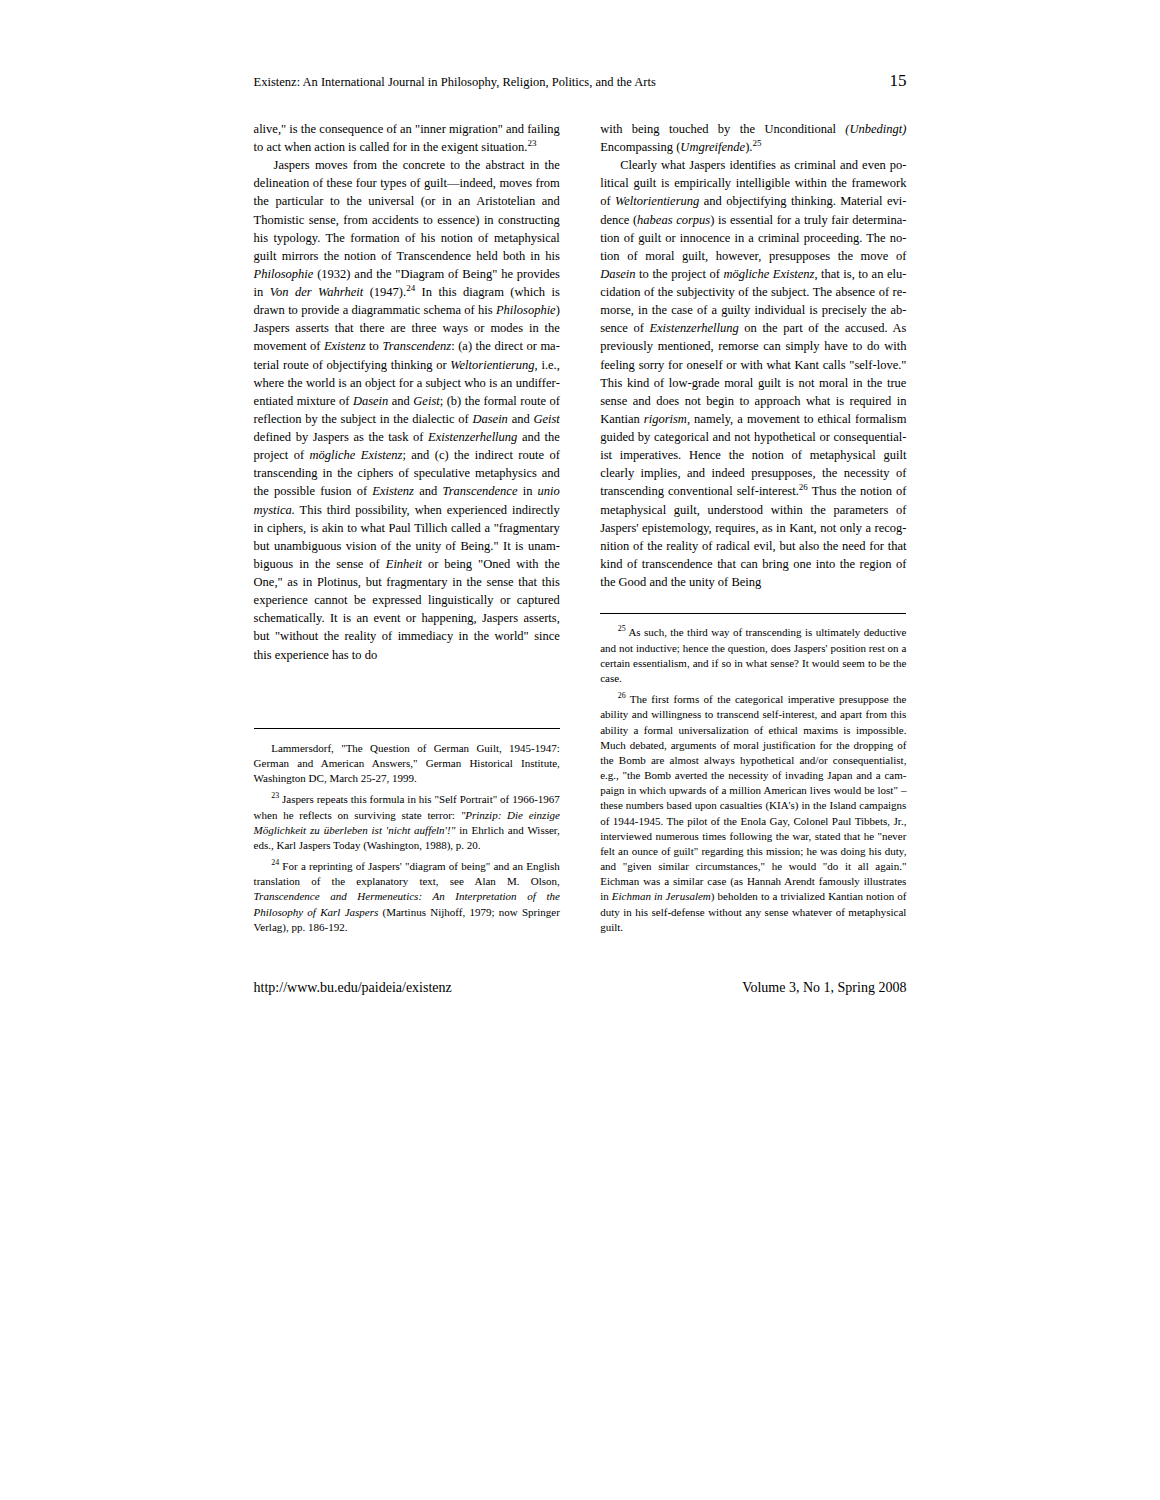Existenz: An International Journal in Philosophy, Religion, Politics, and the Arts
15
alive," is the consequence of an "inner migration" and failing to act when action is called for in the exigent situation.23
Jaspers moves from the concrete to the abstract in the delineation of these four types of guilt—indeed, moves from the particular to the universal (or in an Aristotelian and Thomistic sense, from accidents to essence) in constructing his typology. The formation of his notion of metaphysical guilt mirrors the notion of Transcendence held both in his Philosophie (1932) and the "Diagram of Being" he provides in Von der Wahrheit (1947).24 In this diagram (which is drawn to provide a diagrammatic schema of his Philosophie) Jaspers asserts that there are three ways or modes in the movement of Existenz to Transcendenz: (a) the direct or material route of objectifying thinking or Weltorientierung, i.e., where the world is an object for a subject who is an undifferentiated mixture of Dasein and Geist; (b) the formal route of reflection by the subject in the dialectic of Dasein and Geist defined by Jaspers as the task of Existenzerhellung and the project of mögliche Existenz; and (c) the indirect route of transcending in the ciphers of speculative metaphysics and the possible fusion of Existenz and Transcendence in unio mystica. This third possibility, when experienced indirectly in ciphers, is akin to what Paul Tillich called a "fragmentary but unambiguous vision of the unity of Being." It is unambiguous in the sense of Einheit or being "Oned with the One," as in Plotinus, but fragmentary in the sense that this experience cannot be expressed linguistically or captured schematically. It is an event or happening, Jaspers asserts, but "without the reality of immediacy in the world" since this experience has to do
Lammersdorf, "The Question of German Guilt, 1945-1947: German and American Answers," German Historical Institute, Washington DC, March 25-27, 1999.
23 Jaspers repeats this formula in his "Self Portrait" of 1966-1967 when he reflects on surviving state terror: "Prinzip: Die einzige Möglichkeit zu überleben ist 'nicht auffeln'!" in Ehrlich and Wisser, eds., Karl Jaspers Today (Washington, 1988), p. 20.
24 For a reprinting of Jaspers' "diagram of being" and an English translation of the explanatory text, see Alan M. Olson, Transcendence and Hermeneutics: An Interpretation of the Philosophy of Karl Jaspers (Martinus Nijhoff, 1979; now Springer Verlag), pp. 186-192.
with being touched by the Unconditional (Unbedingt) Encompassing (Umgreifende).25
Clearly what Jaspers identifies as criminal and even political guilt is empirically intelligible within the framework of Weltorientierung and objectifying thinking. Material evidence (habeas corpus) is essential for a truly fair determination of guilt or innocence in a criminal proceeding. The notion of moral guilt, however, presupposes the move of Dasein to the project of mögliche Existenz, that is, to an elucidation of the subjectivity of the subject. The absence of remorse, in the case of a guilty individual is precisely the absence of Existenzerhellung on the part of the accused. As previously mentioned, remorse can simply have to do with feeling sorry for oneself or with what Kant calls "self-love." This kind of low-grade moral guilt is not moral in the true sense and does not begin to approach what is required in Kantian rigorism, namely, a movement to ethical formalism guided by categorical and not hypothetical or consequentialist imperatives. Hence the notion of metaphysical guilt clearly implies, and indeed presupposes, the necessity of transcending conventional self-interest.26 Thus the notion of metaphysical guilt, understood within the parameters of Jaspers' epistemology, requires, as in Kant, not only a recognition of the reality of radical evil, but also the need for that kind of transcendence that can bring one into the region of the Good and the unity of Being
25 As such, the third way of transcending is ultimately deductive and not inductive; hence the question, does Jaspers' position rest on a certain essentialism, and if so in what sense? It would seem to be the case.
26 The first forms of the categorical imperative presuppose the ability and willingness to transcend self-interest, and apart from this ability a formal universalization of ethical maxims is impossible. Much debated, arguments of moral justification for the dropping of the Bomb are almost always hypothetical and/or consequentialist, e.g., "the Bomb averted the necessity of invading Japan and a campaign in which upwards of a million American lives would be lost" – these numbers based upon casualties (KIA's) in the Island campaigns of 1944-1945. The pilot of the Enola Gay, Colonel Paul Tibbets, Jr., interviewed numerous times following the war, stated that he "never felt an ounce of guilt" regarding this mission; he was doing his duty, and "given similar circumstances," he would "do it all again." Eichman was a similar case (as Hannah Arendt famously illustrates in Eichman in Jerusalem) beholden to a trivialized Kantian notion of duty in his self-defense without any sense whatever of metaphysical guilt.
http://www.bu.edu/paideia/existenz
Volume 3, No 1, Spring 2008